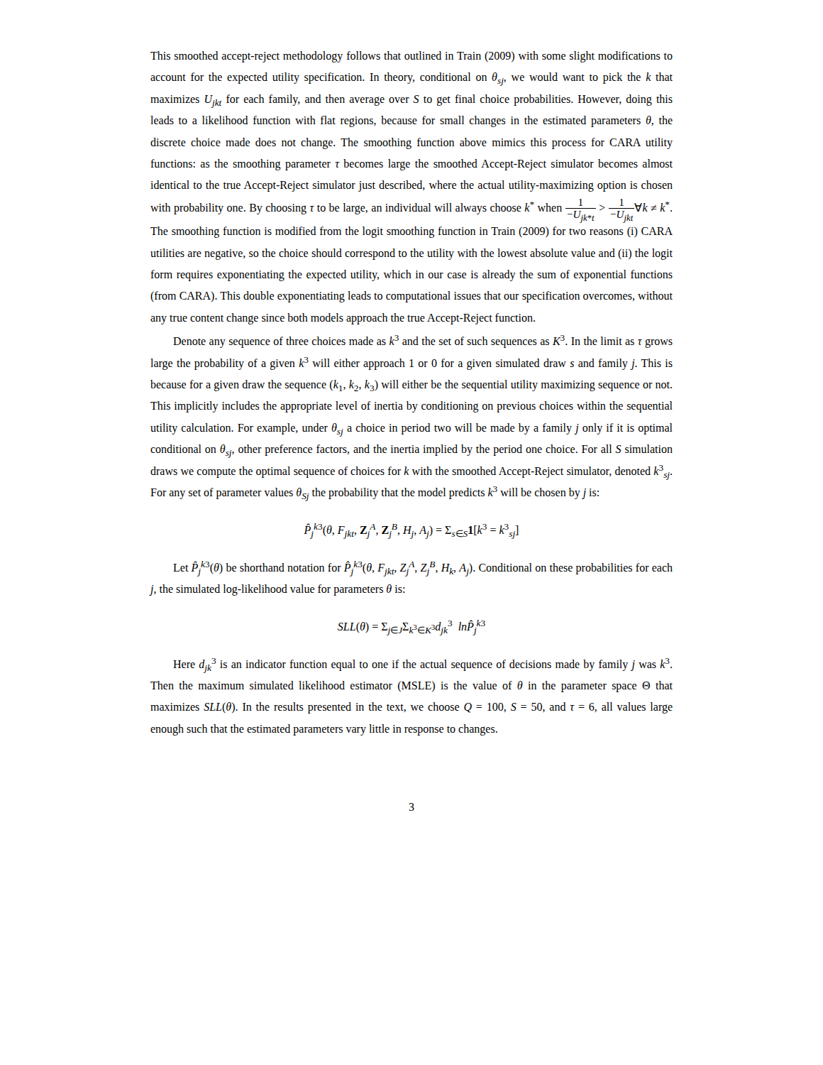This smoothed accept-reject methodology follows that outlined in Train (2009) with some slight modifications to account for the expected utility specification. In theory, conditional on θsj, we would want to pick the k that maximizes Ujkt for each family, and then average over S to get final choice probabilities. However, doing this leads to a likelihood function with flat regions, because for small changes in the estimated parameters θ, the discrete choice made does not change. The smoothing function above mimics this process for CARA utility functions: as the smoothing parameter τ becomes large the smoothed Accept-Reject simulator becomes almost identical to the true Accept-Reject simulator just described, where the actual utility-maximizing option is chosen with probability one. By choosing τ to be large, an individual will always choose k* when 1−Ujk*t > 1−Ujkt∀k ≠ k*. The smoothing function is modified from the logit smoothing function in Train (2009) for two reasons (i) CARA utilities are negative, so the choice should correspond to the utility with the lowest absolute value and (ii) the logit form requires exponentiating the expected utility, which in our case is already the sum of exponential functions (from CARA). This double exponentiating leads to computational issues that our specification overcomes, without any true content change since both models approach the true Accept-Reject function.
Denote any sequence of three choices made as k3 and the set of such sequences as K3. In the limit as τ grows large the probability of a given k3 will either approach 1 or 0 for a given simulated draw s and family j. This is because for a given draw the sequence (k1, k2, k3) will either be the sequential utility maximizing sequence or not. This implicitly includes the appropriate level of inertia by conditioning on previous choices within the sequential utility calculation. For example, under θsj a choice in period two will be made by a family j only if it is optimal conditional on θsj, other preference factors, and the inertia implied by the period one choice. For all S simulation draws we compute the optimal sequence of choices for k with the smoothed Accept-Reject simulator, denoted k3sj. For any set of parameter values θSj the probability that the model predicts k3 will be chosen by j is:
P̂jk3(θ, Fjkt, ZjA, ZjB, Hj, Aj) = Σs∈S1[k3 = k3sj]
Let P̂jk3(θ) be shorthand notation for P̂jk3(θ, Fjkt, ZjA, ZjB, Hk, Aj). Conditional on these probabilities for each j, the simulated log-likelihood value for parameters θ is:
SLL(θ) = Σj∈JΣk3∈K3djk3 lnP̂jk3
Here djk3 is an indicator function equal to one if the actual sequence of decisions made by family j was k3. Then the maximum simulated likelihood estimator (MSLE) is the value of θ in the parameter space Θ that maximizes SLL(θ). In the results presented in the text, we choose Q = 100, S = 50, and τ = 6, all values large enough such that the estimated parameters vary little in response to changes.
3